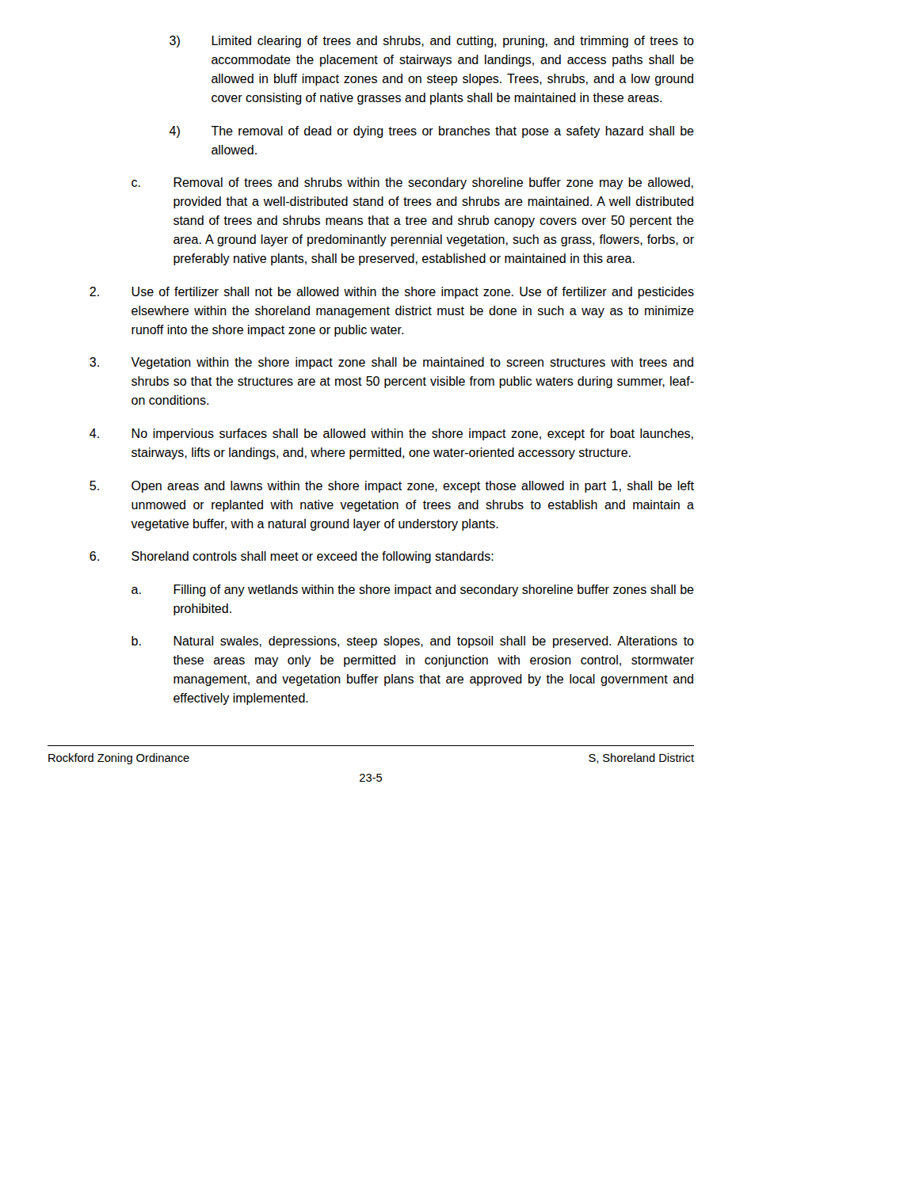3) Limited clearing of trees and shrubs, and cutting, pruning, and trimming of trees to accommodate the placement of stairways and landings, and access paths shall be allowed in bluff impact zones and on steep slopes. Trees, shrubs, and a low ground cover consisting of native grasses and plants shall be maintained in these areas.
4) The removal of dead or dying trees or branches that pose a safety hazard shall be allowed.
c. Removal of trees and shrubs within the secondary shoreline buffer zone may be allowed, provided that a well-distributed stand of trees and shrubs are maintained. A well distributed stand of trees and shrubs means that a tree and shrub canopy covers over 50 percent the area. A ground layer of predominantly perennial vegetation, such as grass, flowers, forbs, or preferably native plants, shall be preserved, established or maintained in this area.
2. Use of fertilizer shall not be allowed within the shore impact zone. Use of fertilizer and pesticides elsewhere within the shoreland management district must be done in such a way as to minimize runoff into the shore impact zone or public water.
3. Vegetation within the shore impact zone shall be maintained to screen structures with trees and shrubs so that the structures are at most 50 percent visible from public waters during summer, leaf-on conditions.
4. No impervious surfaces shall be allowed within the shore impact zone, except for boat launches, stairways, lifts or landings, and, where permitted, one water-oriented accessory structure.
5. Open areas and lawns within the shore impact zone, except those allowed in part 1, shall be left unmowed or replanted with native vegetation of trees and shrubs to establish and maintain a vegetative buffer, with a natural ground layer of understory plants.
6. Shoreland controls shall meet or exceed the following standards:
a. Filling of any wetlands within the shore impact and secondary shoreline buffer zones shall be prohibited.
b. Natural swales, depressions, steep slopes, and topsoil shall be preserved. Alterations to these areas may only be permitted in conjunction with erosion control, stormwater management, and vegetation buffer plans that are approved by the local government and effectively implemented.
Rockford Zoning Ordinance
S, Shoreland District
23-5